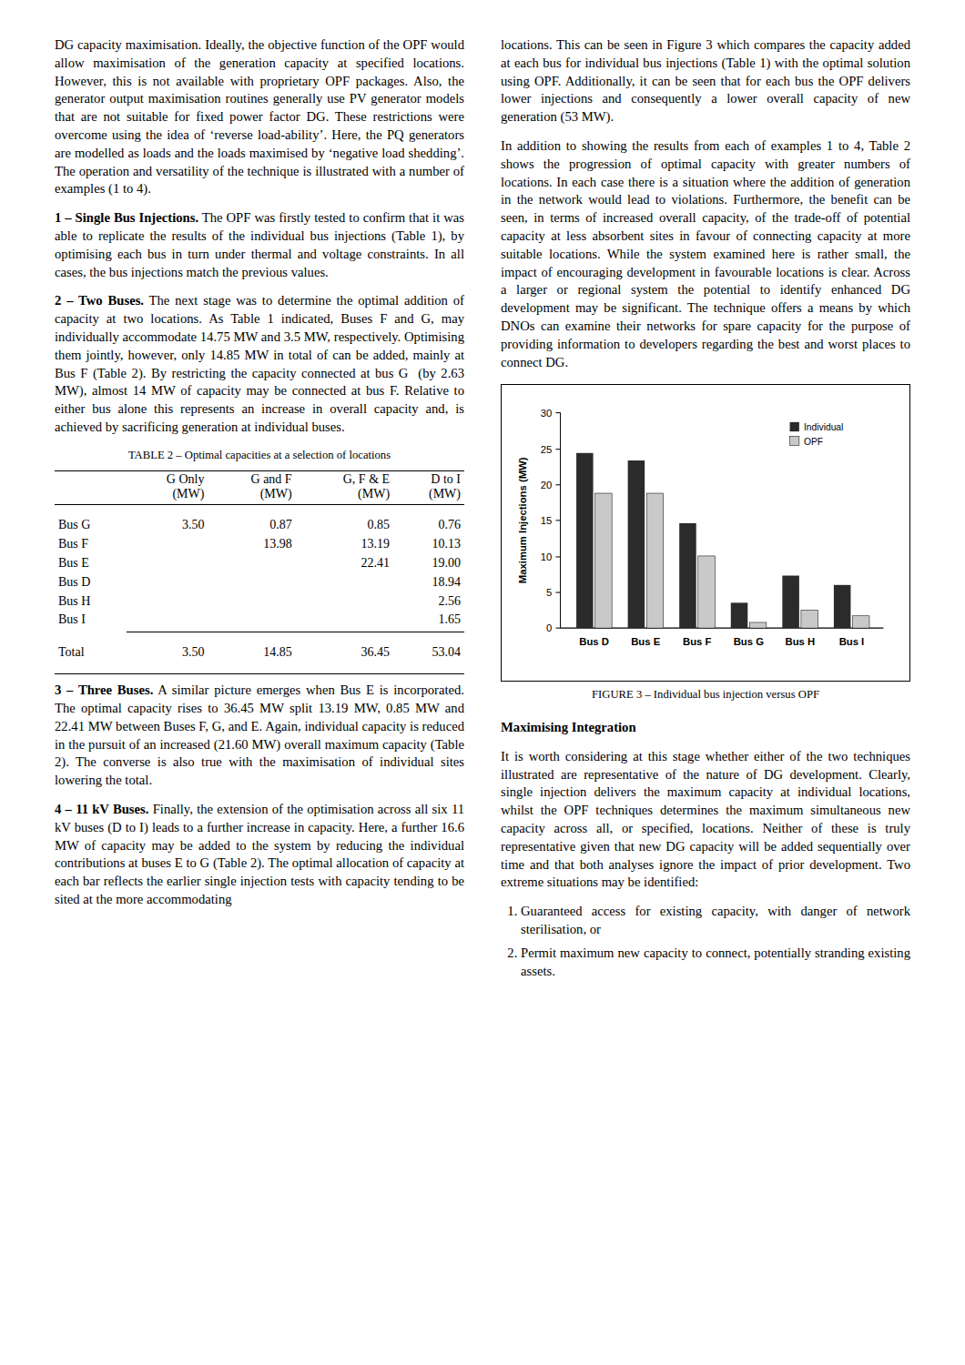DG capacity maximisation. Ideally, the objective function of the OPF would allow maximisation of the generation capacity at specified locations. However, this is not available with proprietary OPF packages. Also, the generator output maximisation routines generally use PV generator models that are not suitable for fixed power factor DG. These restrictions were overcome using the idea of ‘reverse load-ability’. Here, the PQ generators are modelled as loads and the loads maximised by ‘negative load shedding’. The operation and versatility of the technique is illustrated with a number of examples (1 to 4).
1 – Single Bus Injections. The OPF was firstly tested to confirm that it was able to replicate the results of the individual bus injections (Table 1), by optimising each bus in turn under thermal and voltage constraints. In all cases, the bus injections match the previous values.
2 – Two Buses. The next stage was to determine the optimal addition of capacity at two locations. As Table 1 indicated, Buses F and G, may individually accommodate 14.75 MW and 3.5 MW, respectively. Optimising them jointly, however, only 14.85 MW in total of can be added, mainly at Bus F (Table 2). By restricting the capacity connected at bus G (by 2.63 MW), almost 14 MW of capacity may be connected at bus F. Relative to either bus alone this represents an increase in overall capacity and, is achieved by sacrificing generation at individual buses.
TABLE 2 – Optimal capacities at a selection of locations
| | G Only (MW) | G and F (MW) | G, F & E (MW) | D to I (MW) |
| --- | --- | --- | --- | --- |
| Bus G | 3.50 | 0.87 | 0.85 | 0.76 |
| Bus F | | 13.98 | 13.19 | 10.13 |
| Bus E | | | 22.41 | 19.00 |
| Bus D | | | | 18.94 |
| Bus H | | | | 2.56 |
| Bus I | | | | 1.65 |
| Total | 3.50 | 14.85 | 36.45 | 53.04 |
3 – Three Buses. A similar picture emerges when Bus E is incorporated. The optimal capacity rises to 36.45 MW split 13.19 MW, 0.85 MW and 22.41 MW between Buses F, G, and E. Again, individual capacity is reduced in the pursuit of an increased (21.60 MW) overall maximum capacity (Table 2). The converse is also true with the maximisation of individual sites lowering the total.
4 – 11 kV Buses. Finally, the extension of the optimisation across all six 11 kV buses (D to I) leads to a further increase in capacity. Here, a further 16.6 MW of capacity may be added to the system by reducing the individual contributions at buses E to G (Table 2). The optimal allocation of capacity at each bar reflects the earlier single injection tests with capacity tending to be sited at the more accommodating
locations. This can be seen in Figure 3 which compares the capacity added at each bus for individual bus injections (Table 1) with the optimal solution using OPF. Additionally, it can be seen that for each bus the OPF delivers lower injections and consequently a lower overall capacity of new generation (53 MW).
In addition to showing the results from each of examples 1 to 4, Table 2 shows the progression of optimal capacity with greater numbers of locations. In each case there is a situation where the addition of generation in the network would lead to violations. Furthermore, the benefit can be seen, in terms of increased overall capacity, of the trade-off of potential capacity at less absorbent sites in favour of connecting capacity at more suitable locations. While the system examined here is rather small, the impact of encouraging development in favourable locations is clear. Across a larger or regional system the potential to identify enhanced DG development may be significant. The technique offers a means by which DNOs can examine their networks for spare capacity for the purpose of providing information to developers regarding the best and worst places to connect DG.
0 5 10 15 20 25 30 Maximum Injections (MW) Individual OPF Bus D Bus E Bus F Bus G Bus H Bus I
FIGURE 3 – Individual bus injection versus OPF
Maximising Integration
It is worth considering at this stage whether either of the two techniques illustrated are representative of the nature of DG development. Clearly, single injection delivers the maximum capacity at individual locations, whilst the OPF techniques determines the maximum simultaneous new capacity across all, or specified, locations. Neither of these is truly representative given that new DG capacity will be added sequentially over time and that both analyses ignore the impact of prior development. Two extreme situations may be identified:
Guaranteed access for existing capacity, with danger of network sterilisation, or
Permit maximum new capacity to connect, potentially stranding existing assets.